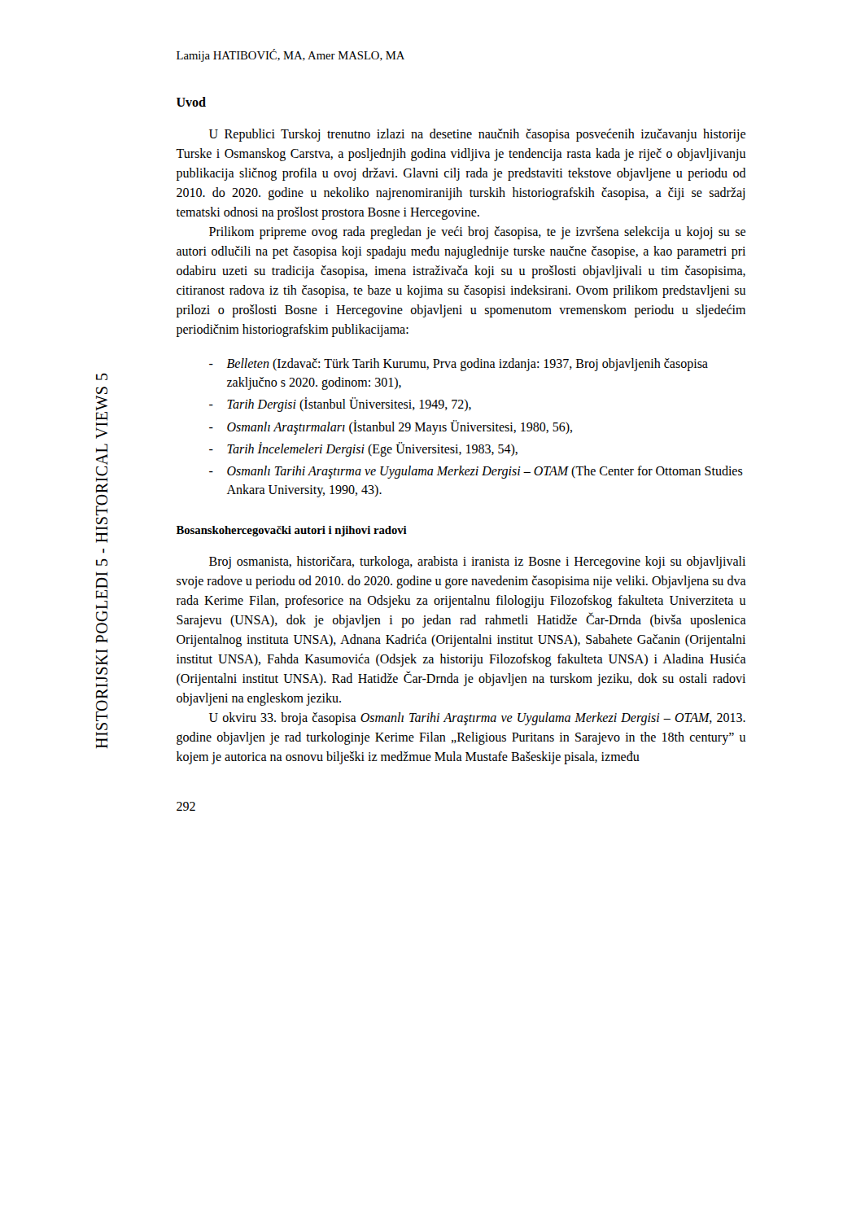HISTORIJSKI POGLEDI 5 - HISTORICAL VIEWS 5
Lamija HATIBOVIĆ, MA, Amer MASLO, MA
Uvod
U Republici Turskoj trenutno izlazi na desetine naučnih časopisa posvećenih izučavanju historije Turske i Osmanskog Carstva, a posljednjih godina vidljiva je tendencija rasta kada je riječ o objavljivanju publikacija sličnog profila u ovoj državi. Glavni cilj rada je predstaviti tekstove objavljene u periodu od 2010. do 2020. godine u nekoliko najrenomiranijih turskih historiografskih časopisa, a čiji se sadržaj tematski odnosi na prošlost prostora Bosne i Hercegovine.
Prilikom pripreme ovog rada pregledan je veći broj časopisa, te je izvršena selekcija u kojoj su se autori odlučili na pet časopisa koji spadaju među najuglednije turske naučne časopise, a kao parametri pri odabiru uzeti su tradicija časopisa, imena istraživača koji su u prošlosti objavljivali u tim časopisima, citiranost radova iz tih časopisa, te baze u kojima su časopisi indeksirani. Ovom prilikom predstavljeni su prilozi o prošlosti Bosne i Hercegovine objavljeni u spomenutom vremenskom periodu u sljedećim periodičnim historiografskim publikacijama:
Belleten (Izdavač: Türk Tarih Kurumu, Prva godina izdanja: 1937, Broj objavljenih časopisa zaključno s 2020. godinom: 301),
Tarih Dergisi (İstanbul Üniversitesi, 1949, 72),
Osmanlı Araştırmaları (İstanbul 29 Mayıs Üniversitesi, 1980, 56),
Tarih İncelemeleri Dergisi (Ege Üniversitesi, 1983, 54),
Osmanlı Tarihi Araştırma ve Uygulama Merkezi Dergisi – OTAM (The Center for Ottoman Studies Ankara University, 1990, 43).
Bosanskohercegovački autori i njihovi radovi
Broj osmanista, historičara, turkologa, arabista i iranista iz Bosne i Hercegovine koji su objavljivali svoje radove u periodu od 2010. do 2020. godine u gore navedenim časopisima nije veliki. Objavljena su dva rada Kerime Filan, profesorice na Odsjeku za orijentalnu filologiju Filozofskog fakulteta Univerziteta u Sarajevu (UNSA), dok je objavljen i po jedan rad rahmetli Hatidže Čar-Drnda (bivša uposlenica Orijentalnog instituta UNSA), Adnana Kadrića (Orijentalni institut UNSA), Sabahete Gačanin (Orijentalni institut UNSA), Fahda Kasumovića (Odsjek za historiju Filozofskog fakulteta UNSA) i Aladina Husića (Orijentalni institut UNSA). Rad Hatidže Čar-Drnda je objavljen na turskom jeziku, dok su ostali radovi objavljeni na engleskom jeziku.
U okviru 33. broja časopisa Osmanlı Tarihi Araştırma ve Uygulama Merkezi Dergisi – OTAM, 2013. godine objavljen je rad turkologinje Kerime Filan „Religious Puritans in Sarajevo in the 18th century” u kojem je autorica na osnovu bilješki iz medžmue Mula Mustafe Bašeskije pisala, između
292